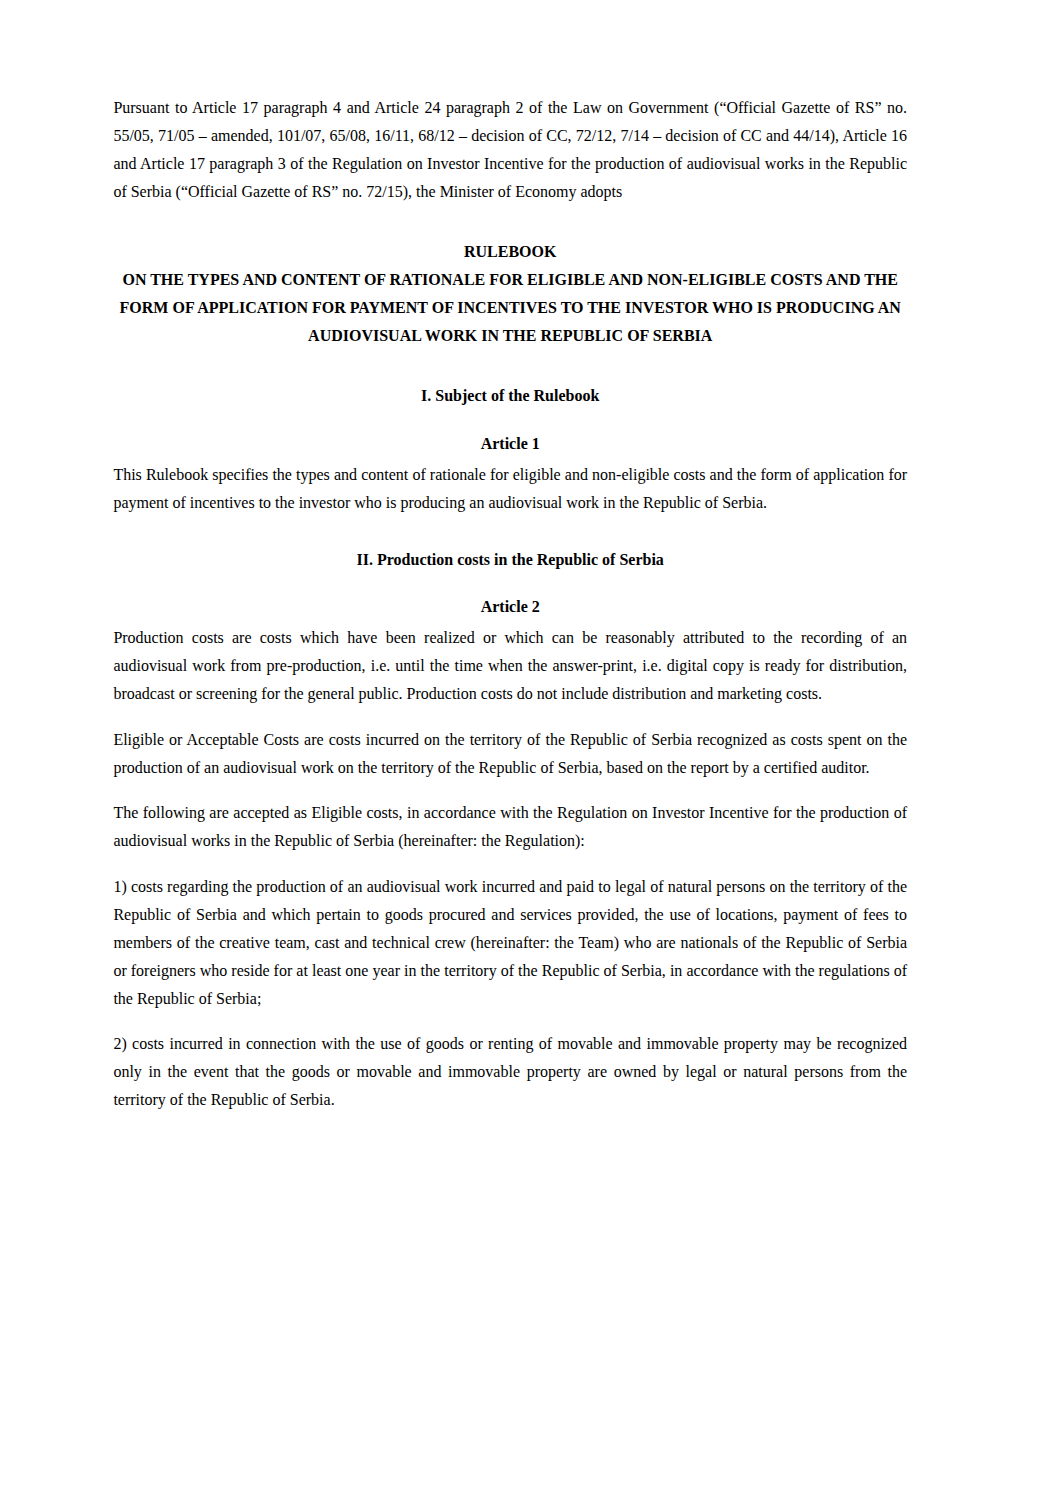Pursuant to Article 17 paragraph 4 and Article 24 paragraph 2 of the Law on Government (“Official Gazette of RS” no. 55/05, 71/05 – amended, 101/07, 65/08, 16/11, 68/12 – decision of CC, 72/12, 7/14 – decision of CC and 44/14), Article 16 and Article 17 paragraph 3 of the Regulation on Investor Incentive for the production of audiovisual works in the Republic of Serbia (“Official Gazette of RS” no. 72/15), the Minister of Economy adopts
Rulebook
on the types and content of rationale for eligible and non-eligible costs and the form of application for payment of incentives to the investor who is producing an audiovisual work in the Republic of Serbia
I. Subject of the Rulebook
Article 1
This Rulebook specifies the types and content of rationale for eligible and non-eligible costs and the form of application for payment of incentives to the investor who is producing an audiovisual work in the Republic of Serbia.
II. Production costs in the Republic of Serbia
Article 2
Production costs are costs which have been realized or which can be reasonably attributed to the recording of an audiovisual work from pre-production, i.e. until the time when the answer-print, i.e. digital copy is ready for distribution, broadcast or screening for the general public. Production costs do not include distribution and marketing costs.
Eligible or Acceptable Costs are costs incurred on the territory of the Republic of Serbia recognized as costs spent on the production of an audiovisual work on the territory of the Republic of Serbia, based on the report by a certified auditor.
The following are accepted as Eligible costs, in accordance with the Regulation on Investor Incentive for the production of audiovisual works in the Republic of Serbia (hereinafter: the Regulation):
1) costs regarding the production of an audiovisual work incurred and paid to legal of natural persons on the territory of the Republic of Serbia and which pertain to goods procured and services provided, the use of locations, payment of fees to members of the creative team, cast and technical crew (hereinafter: the Team) who are nationals of the Republic of Serbia or foreigners who reside for at least one year in the territory of the Republic of Serbia, in accordance with the regulations of the Republic of Serbia;
2) costs incurred in connection with the use of goods or renting of movable and immovable property may be recognized only in the event that the goods or movable and immovable property are owned by legal or natural persons from the territory of the Republic of Serbia.